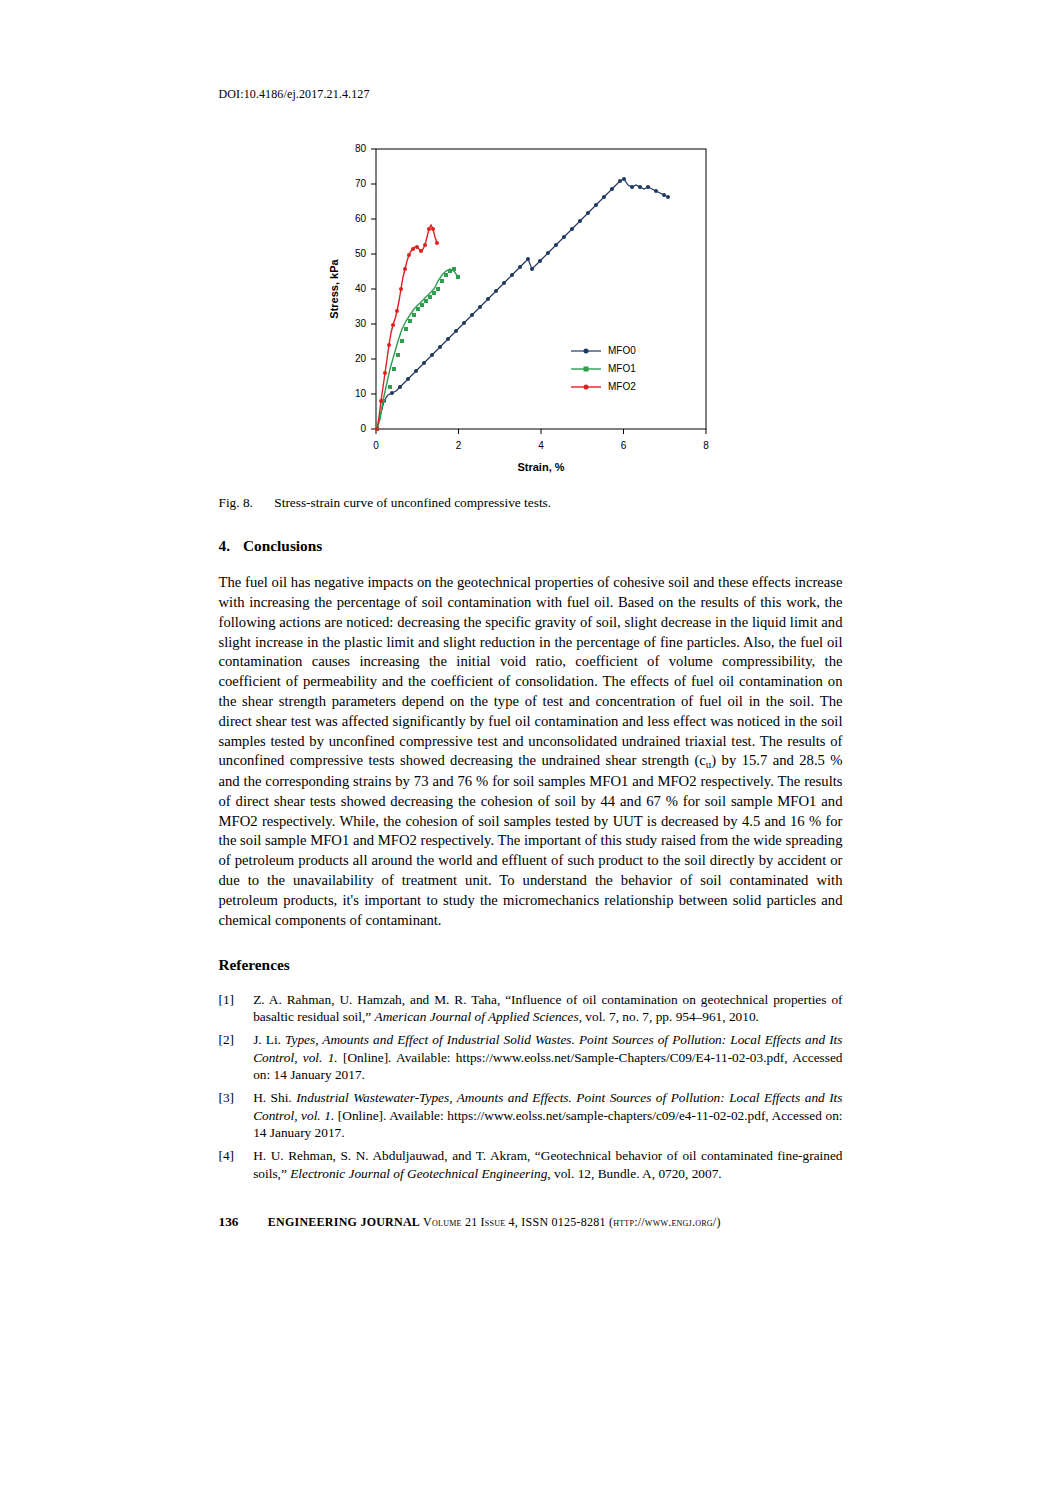DOI:10.4186/ej.2017.21.4.127
0 10 20 30 40 50 60 70 80 0 2 4 6 8 Strain, % Stress, kPa MFO0 MFO1 MFO2
Fig. 8. Stress-strain curve of unconfined compressive tests.
4. Conclusions
The fuel oil has negative impacts on the geotechnical properties of cohesive soil and these effects increase with increasing the percentage of soil contamination with fuel oil. Based on the results of this work, the following actions are noticed: decreasing the specific gravity of soil, slight decrease in the liquid limit and slight increase in the plastic limit and slight reduction in the percentage of fine particles. Also, the fuel oil contamination causes increasing the initial void ratio, coefficient of volume compressibility, the coefficient of permeability and the coefficient of consolidation. The effects of fuel oil contamination on the shear strength parameters depend on the type of test and concentration of fuel oil in the soil. The direct shear test was affected significantly by fuel oil contamination and less effect was noticed in the soil samples tested by unconfined compressive test and unconsolidated undrained triaxial test. The results of unconfined compressive tests showed decreasing the undrained shear strength (cu) by 15.7 and 28.5 % and the corresponding strains by 73 and 76 % for soil samples MFO1 and MFO2 respectively. The results of direct shear tests showed decreasing the cohesion of soil by 44 and 67 % for soil sample MFO1 and MFO2 respectively. While, the cohesion of soil samples tested by UUT is decreased by 4.5 and 16 % for the soil sample MFO1 and MFO2 respectively. The important of this study raised from the wide spreading of petroleum products all around the world and effluent of such product to the soil directly by accident or due to the unavailability of treatment unit. To understand the behavior of soil contaminated with petroleum products, it's important to study the micromechanics relationship between solid particles and chemical components of contaminant.
References
[1] Z. A. Rahman, U. Hamzah, and M. R. Taha, “Influence of oil contamination on geotechnical properties of basaltic residual soil,” American Journal of Applied Sciences, vol. 7, no. 7, pp. 954–961, 2010.
[2] J. Li. Types, Amounts and Effect of Industrial Solid Wastes. Point Sources of Pollution: Local Effects and Its Control, vol. 1. [Online]. Available: https://www.eolss.net/Sample-Chapters/C09/E4-11-02-03.pdf, Accessed on: 14 January 2017.
[3] H. Shi. Industrial Wastewater-Types, Amounts and Effects. Point Sources of Pollution: Local Effects and Its Control, vol. 1. [Online]. Available: https://www.eolss.net/sample-chapters/c09/e4-11-02-02.pdf, Accessed on: 14 January 2017.
[4] H. U. Rehman, S. N. Abduljauwad, and T. Akram, “Geotechnical behavior of oil contaminated fine-grained soils,” Electronic Journal of Geotechnical Engineering, vol. 12, Bundle. A, 0720, 2007.
136 ENGINEERING JOURNAL Volume 21 Issue 4, ISSN 0125-8281 (http://www.engj.org/)